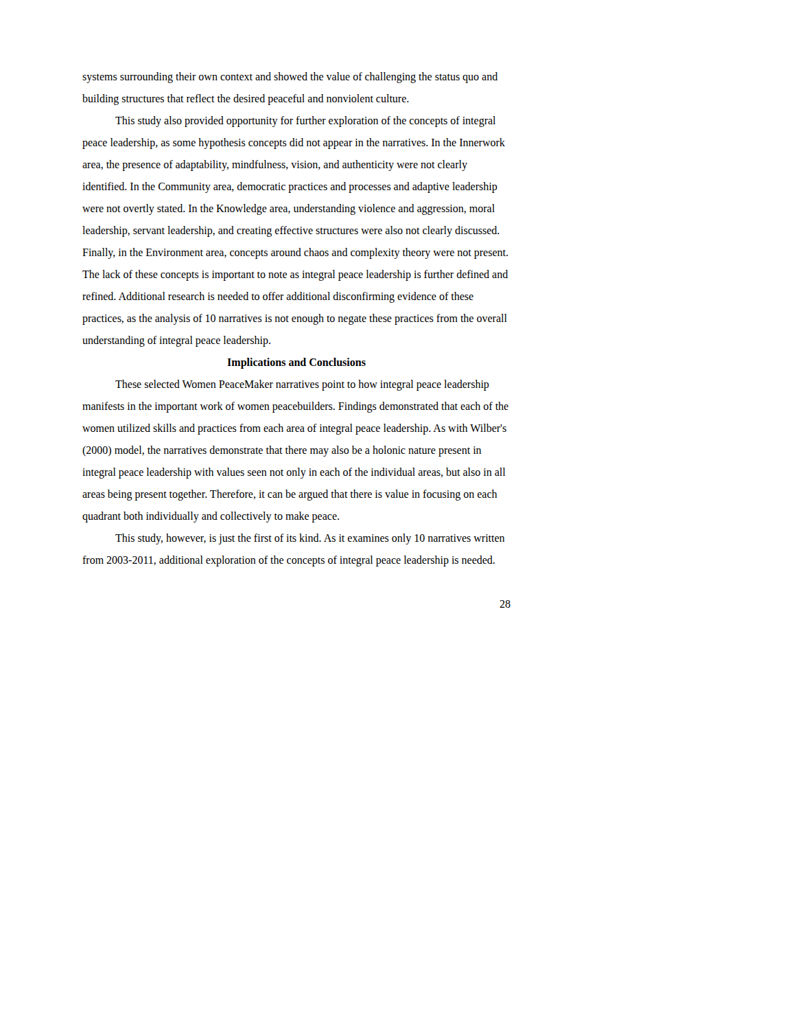systems surrounding their own context and showed the value of challenging the status quo and building structures that reflect the desired peaceful and nonviolent culture.
This study also provided opportunity for further exploration of the concepts of integral peace leadership, as some hypothesis concepts did not appear in the narratives. In the Innerwork area, the presence of adaptability, mindfulness, vision, and authenticity were not clearly identified. In the Community area, democratic practices and processes and adaptive leadership were not overtly stated. In the Knowledge area, understanding violence and aggression, moral leadership, servant leadership, and creating effective structures were also not clearly discussed. Finally, in the Environment area, concepts around chaos and complexity theory were not present. The lack of these concepts is important to note as integral peace leadership is further defined and refined. Additional research is needed to offer additional disconfirming evidence of these practices, as the analysis of 10 narratives is not enough to negate these practices from the overall understanding of integral peace leadership.
Implications and Conclusions
These selected Women PeaceMaker narratives point to how integral peace leadership manifests in the important work of women peacebuilders. Findings demonstrated that each of the women utilized skills and practices from each area of integral peace leadership. As with Wilber's (2000) model, the narratives demonstrate that there may also be a holonic nature present in integral peace leadership with values seen not only in each of the individual areas, but also in all areas being present together. Therefore, it can be argued that there is value in focusing on each quadrant both individually and collectively to make peace.
This study, however, is just the first of its kind. As it examines only 10 narratives written from 2003-2011, additional exploration of the concepts of integral peace leadership is needed.
28